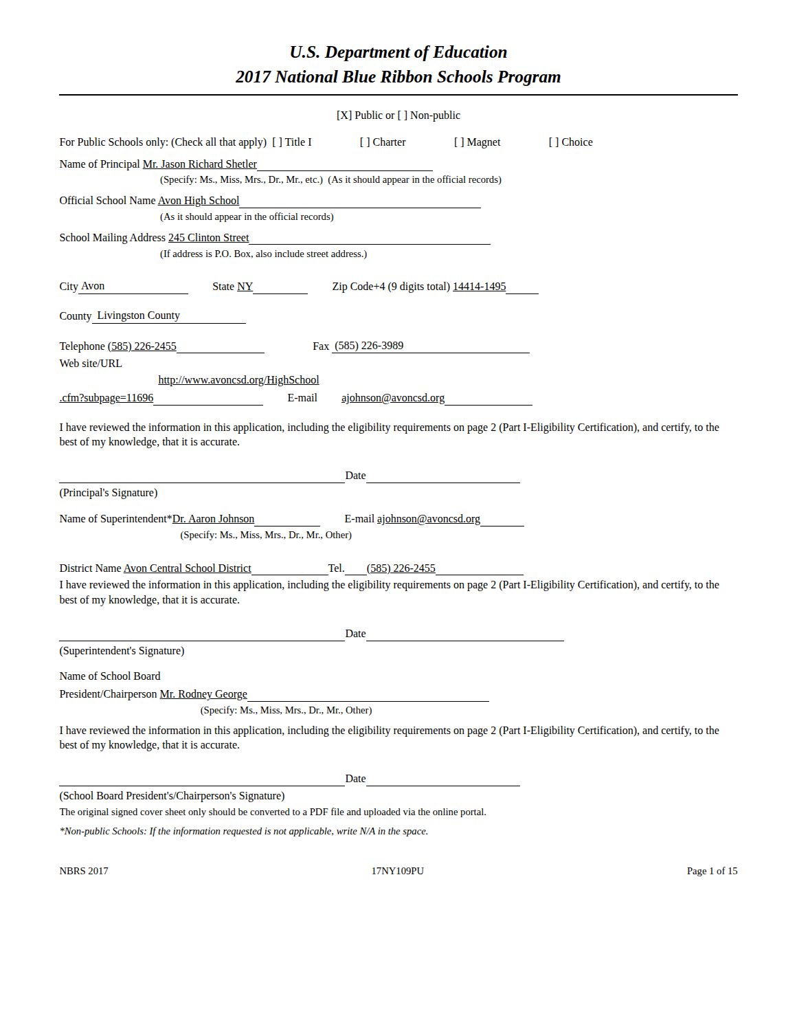U.S. Department of Education
2017 National Blue Ribbon Schools Program
[X] Public or [ ] Non-public
For Public Schools only: (Check all that apply) [ ] Title I [ ] Charter [ ] Magnet [ ] Choice
Name of Principal Mr. Jason Richard Shetler
(Specify: Ms., Miss, Mrs., Dr., Mr., etc.) (As it should appear in the official records)
Official School Name Avon High School
(As it should appear in the official records)
School Mailing Address 245 Clinton Street
(If address is P.O. Box, also include street address.)
City Avon State NY Zip Code+4 (9 digits total) 14414-1495
County Livingston County
Telephone (585) 226-2455 Fax (585) 226-3989
Web site/URL
http://www.avoncsd.org/HighSchool
.cfm?subpage=11696 E-mail ajohnson@avoncsd.org
I have reviewed the information in this application, including the eligibility requirements on page 2 (Part I-Eligibility Certification), and certify, to the best of my knowledge, that it is accurate.
Date
(Principal's Signature)
Name of Superintendent*Dr. Aaron Johnson E-mail ajohnson@avoncsd.org
(Specify: Ms., Miss, Mrs., Dr., Mr., Other)
District Name Avon Central School District Tel. (585) 226-2455
I have reviewed the information in this application, including the eligibility requirements on page 2 (Part I-Eligibility Certification), and certify, to the best of my knowledge, that it is accurate.
Date
(Superintendent's Signature)
Name of School Board
President/Chairperson Mr. Rodney George
(Specify: Ms., Miss, Mrs., Dr., Mr., Other)
I have reviewed the information in this application, including the eligibility requirements on page 2 (Part I-Eligibility Certification), and certify, to the best of my knowledge, that it is accurate.
Date
(School Board President's/Chairperson's Signature)
The original signed cover sheet only should be converted to a PDF file and uploaded via the online portal.
*Non-public Schools: If the information requested is not applicable, write N/A in the space.
NBRS 2017 17NY109PU Page 1 of 15